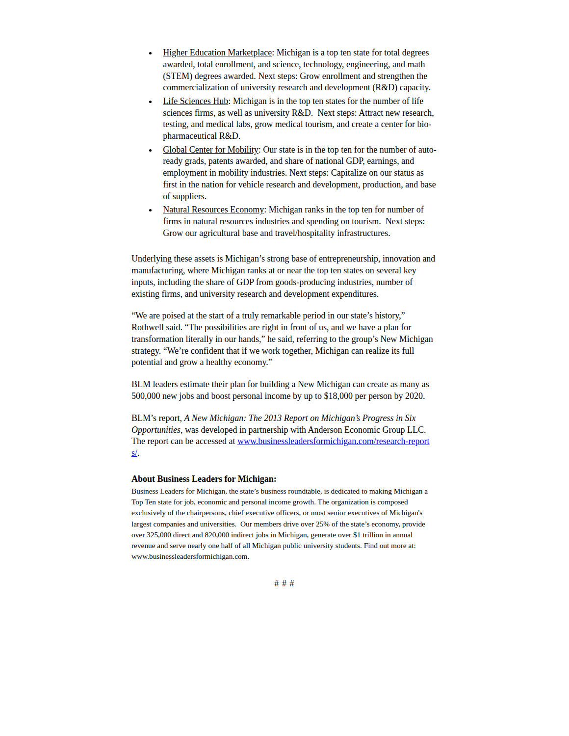Higher Education Marketplace: Michigan is a top ten state for total degrees awarded, total enrollment, and science, technology, engineering, and math (STEM) degrees awarded. Next steps: Grow enrollment and strengthen the commercialization of university research and development (R&D) capacity.
Life Sciences Hub: Michigan is in the top ten states for the number of life sciences firms, as well as university R&D. Next steps: Attract new research, testing, and medical labs, grow medical tourism, and create a center for bio-pharmaceutical R&D.
Global Center for Mobility: Our state is in the top ten for the number of auto-ready grads, patents awarded, and share of national GDP, earnings, and employment in mobility industries. Next steps: Capitalize on our status as first in the nation for vehicle research and development, production, and base of suppliers.
Natural Resources Economy: Michigan ranks in the top ten for number of firms in natural resources industries and spending on tourism. Next steps: Grow our agricultural base and travel/hospitality infrastructures.
Underlying these assets is Michigan’s strong base of entrepreneurship, innovation and manufacturing, where Michigan ranks at or near the top ten states on several key inputs, including the share of GDP from goods-producing industries, number of existing firms, and university research and development expenditures.
“We are poised at the start of a truly remarkable period in our state’s history,” Rothwell said. “The possibilities are right in front of us, and we have a plan for transformation literally in our hands,” he said, referring to the group’s New Michigan strategy. “We’re confident that if we work together, Michigan can realize its full potential and grow a healthy economy.”
BLM leaders estimate their plan for building a New Michigan can create as many as 500,000 new jobs and boost personal income by up to $18,000 per person by 2020.
BLM’s report, A New Michigan: The 2013 Report on Michigan’s Progress in Six Opportunities, was developed in partnership with Anderson Economic Group LLC. The report can be accessed at www.businessleadersformichigan.com/research-reports/.
About Business Leaders for Michigan:
Business Leaders for Michigan, the state’s business roundtable, is dedicated to making Michigan a Top Ten state for job, economic and personal income growth. The organization is composed exclusively of the chairpersons, chief executive officers, or most senior executives of Michigan's largest companies and universities. Our members drive over 25% of the state’s economy, provide over 325,000 direct and 820,000 indirect jobs in Michigan, generate over $1 trillion in annual revenue and serve nearly one half of all Michigan public university students. Find out more at: www.businessleadersformichigan.com.
# # #